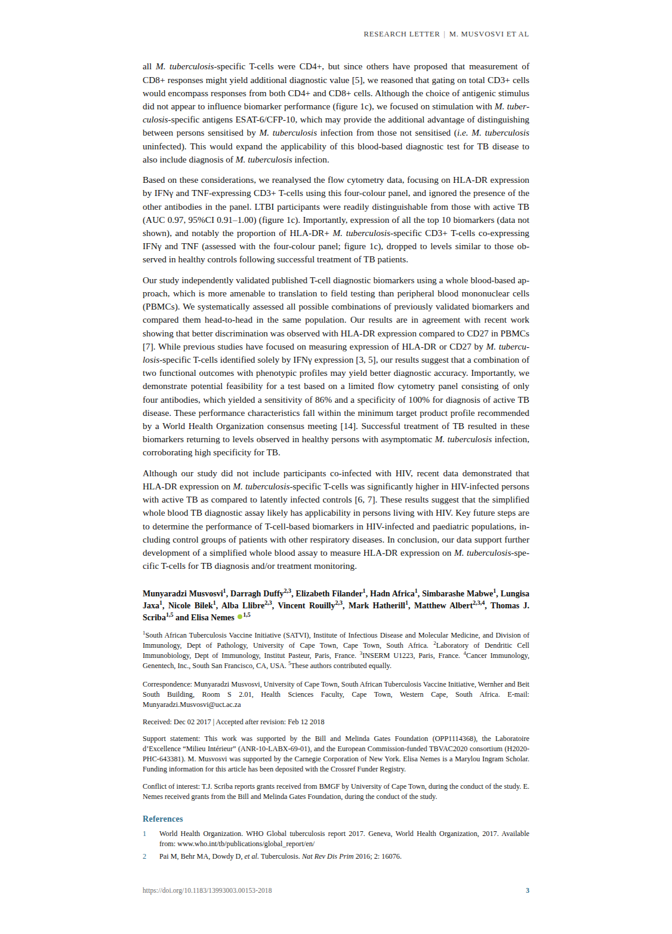RESEARCH LETTER|M. MUSVOSVI ET AL
all M. tuberculosis-specific T-cells were CD4+, but since others have proposed that measurement of CD8+ responses might yield additional diagnostic value [5], we reasoned that gating on total CD3+ cells would encompass responses from both CD4+ and CD8+ cells. Although the choice of antigenic stimulus did not appear to influence biomarker performance (figure 1c), we focused on stimulation with M. tuberculosis-specific antigens ESAT-6/CFP-10, which may provide the additional advantage of distinguishing between persons sensitised by M. tuberculosis infection from those not sensitised (i.e. M. tuberculosis uninfected). This would expand the applicability of this blood-based diagnostic test for TB disease to also include diagnosis of M. tuberculosis infection.
Based on these considerations, we reanalysed the flow cytometry data, focusing on HLA-DR expression by IFNγ and TNF-expressing CD3+ T-cells using this four-colour panel, and ignored the presence of the other antibodies in the panel. LTBI participants were readily distinguishable from those with active TB (AUC 0.97, 95%CI 0.91–1.00) (figure 1c). Importantly, expression of all the top 10 biomarkers (data not shown), and notably the proportion of HLA-DR+ M. tuberculosis-specific CD3+ T-cells co-expressing IFNγ and TNF (assessed with the four-colour panel; figure 1c), dropped to levels similar to those observed in healthy controls following successful treatment of TB patients.
Our study independently validated published T-cell diagnostic biomarkers using a whole blood-based approach, which is more amenable to translation to field testing than peripheral blood mononuclear cells (PBMCs). We systematically assessed all possible combinations of previously validated biomarkers and compared them head-to-head in the same population. Our results are in agreement with recent work showing that better discrimination was observed with HLA-DR expression compared to CD27 in PBMCs [7]. While previous studies have focused on measuring expression of HLA-DR or CD27 by M. tuberculosis-specific T-cells identified solely by IFNγ expression [3, 5], our results suggest that a combination of two functional outcomes with phenotypic profiles may yield better diagnostic accuracy. Importantly, we demonstrate potential feasibility for a test based on a limited flow cytometry panel consisting of only four antibodies, which yielded a sensitivity of 86% and a specificity of 100% for diagnosis of active TB disease. These performance characteristics fall within the minimum target product profile recommended by a World Health Organization consensus meeting [14]. Successful treatment of TB resulted in these biomarkers returning to levels observed in healthy persons with asymptomatic M. tuberculosis infection, corroborating high specificity for TB.
Although our study did not include participants co-infected with HIV, recent data demonstrated that HLA-DR expression on M. tuberculosis-specific T-cells was significantly higher in HIV-infected persons with active TB as compared to latently infected controls [6, 7]. These results suggest that the simplified whole blood TB diagnostic assay likely has applicability in persons living with HIV. Key future steps are to determine the performance of T-cell-based biomarkers in HIV-infected and paediatric populations, including control groups of patients with other respiratory diseases. In conclusion, our data support further development of a simplified whole blood assay to measure HLA-DR expression on M. tuberculosis-specific T-cells for TB diagnosis and/or treatment monitoring.
Munyaradzi Musvosvi1, Darragh Duffy2,3, Elizabeth Filander1, Hadn Africa1, Simbarashe Mabwe1, Lungisa Jaxa1, Nicole Bilek1, Alba Llibre2,3, Vincent Rouilly2,3, Mark Hatherill1, Matthew Albert2,3,4, Thomas J. Scriba1,5 and Elisa Nemes 1,5
1South African Tuberculosis Vaccine Initiative (SATVI), Institute of Infectious Disease and Molecular Medicine, and Division of Immunology, Dept of Pathology, University of Cape Town, Cape Town, South Africa. 2Laboratory of Dendritic Cell Immunobiology, Dept of Immunology, Institut Pasteur, Paris, France. 3INSERM U1223, Paris, France. 4Cancer Immunology, Genentech, Inc., South San Francisco, CA, USA. 5These authors contributed equally.
Correspondence: Munyaradzi Musvosvi, University of Cape Town, South African Tuberculosis Vaccine Initiative, Wernher and Beit South Building, Room S 2.01, Health Sciences Faculty, Cape Town, Western Cape, South Africa. E-mail: Munyaradzi.Musvosvi@uct.ac.za
Received: Dec 02 2017 | Accepted after revision: Feb 12 2018
Support statement: This work was supported by the Bill and Melinda Gates Foundation (OPP1114368), the Laboratoire d’Excellence “Milieu Intérieur” (ANR-10-LABX-69-01), and the European Commission-funded TBVAC2020 consortium (H2020-PHC-643381). M. Musvosvi was supported by the Carnegie Corporation of New York. Elisa Nemes is a Marylou Ingram Scholar. Funding information for this article has been deposited with the Crossref Funder Registry.
Conflict of interest: T.J. Scriba reports grants received from BMGF by University of Cape Town, during the conduct of the study. E. Nemes received grants from the Bill and Melinda Gates Foundation, during the conduct of the study.
References
1 World Health Organization. WHO Global tuberculosis report 2017. Geneva, World Health Organization, 2017. Available from: www.who.int/tb/publications/global_report/en/
2 Pai M, Behr MA, Dowdy D, et al. Tuberculosis. Nat Rev Dis Prim 2016; 2: 16076.
https://doi.org/10.1183/13993003.00153-2018 3